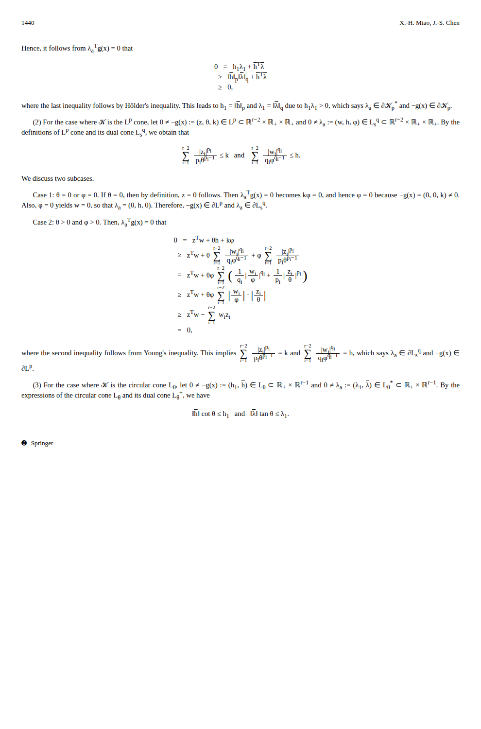1440 X.-H. Miao, J.-S. Chen
Hence, it follows from λaTg(x) = 0 that
0 = h1λ1 + hTλ ≥ ‖h‖p‖λ‖q + hTλ ≥ 0,
where the last inequality follows by Hölder's inequality. This leads to h1 = ‖h‖p and λ1 = ‖λ‖q due to h1λ1 > 0, which says λa ∈ ∂𝒦p* and −g(x) ∈ ∂𝒦p.
(2) For the case where 𝒦 is the Lp cone, let 0 ≠ −g(x) := (z, θ, k) ∈ Lp ⊂ ℝr−2 × ℝ+ × ℝ+ and 0 ≠ λa := (w, h, φ) ∈ Lsq ⊂ ℝr−2 × ℝ+ × ℝ+. By the definitions of Lp cone and its dual cone Lsq, we obtain that
r−2∑i=1 |zi|pi piθpi−1 ≤ k and r−2∑i=1 |wi|qi qiφqi−1 ≤ h.
We discuss two subcases.
Case 1: θ = 0 or φ = 0. If θ = 0, then by definition, z = 0 follows. Then λaTg(x) = 0 becomes kφ = 0, and hence φ = 0 because −g(x) = (0, 0, k) ≠ 0. Also, φ = 0 yields w = 0, so that λa = (0, h, 0). Therefore, −g(x) ∈ ∂Lp and λa ∈ ∂Lsq.
Case 2: θ > 0 and φ > 0. Then, λaTg(x) = 0 that
0 = zTw + θh + kφ ≥ zTw + θ r−2∑i=1 |wi|qi qiφqi−1 + φ r−2∑i=1 |zi|pi piθpi−1 = zTw + θφ r−2∑i=1 ( 1 qi|wi φ|qi + 1 pi|zi θ|pi ) ≥ zTw + θφ r−2∑i=1 |wi φ| · |zi θ| ≥ zTw − r−2∑i=1 wizi = 0,
where the second inequality follows from Young's inequality. This implies r−2∑i=1 |zi|pi piθpi−1 = k and r−2∑i=1 |wi|qi qiφqi−1 = h, which says λa ∈ ∂Lsq and −g(x) ∈ ∂Lp.
(3) For the case where 𝒦 is the circular cone Lθ, let 0 ≠ −g(x) := (h1, h) ∈ Lθ ⊂ ℝ+ × ℝr−1 and 0 ≠ λa := (λ1, λ) ∈ Lθ* ⊂ ℝ+ × ℝr−1. By the expressions of the circular cone Lθ and its dual cone Lθ+, we have
‖h‖ cot θ ≤ h1 and ‖λ‖ tan θ ≤ λ1.
➊ Springer